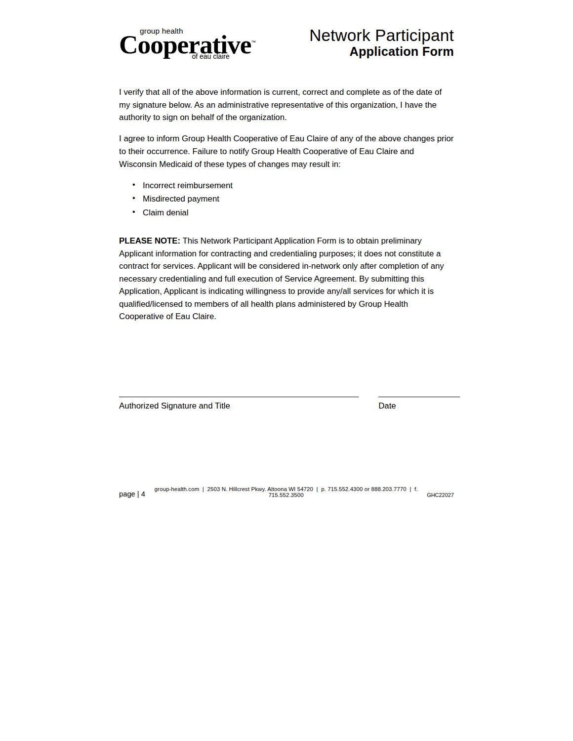group health
Cooperative™
of eau claire
Network Participant
Application Form
I verify that all of the above information is current, correct and complete as of the date of my signature below. As an administrative representative of this organization, I have the authority to sign on behalf of the organization.
I agree to inform Group Health Cooperative of Eau Claire of any of the above changes prior to their occurrence. Failure to notify Group Health Cooperative of Eau Claire and Wisconsin Medicaid of these types of changes may result in:
Incorrect reimbursement
Misdirected payment
Claim denial
PLEASE NOTE: This Network Participant Application Form is to obtain preliminary Applicant information for contracting and credentialing purposes; it does not constitute a contract for services. Applicant will be considered in-network only after completion of any necessary credentialing and full execution of Service Agreement. By submitting this Application, Applicant is indicating willingness to provide any/all services for which it is qualified/licensed to members of all health plans administered by Group Health Cooperative of Eau Claire.
Authorized Signature and Title
Date
page | 4
group-health.com | 2503 N. Hillcrest Pkwy. Altoona WI 54720 | p. 715.552.4300 or 888.203.7770 | f. 715.552.3500
GHC22027